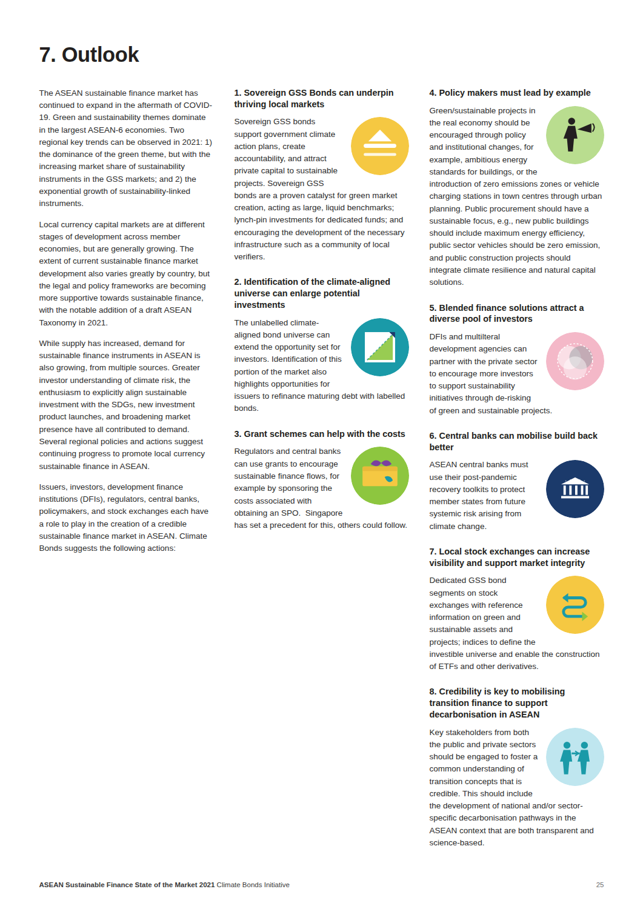7. Outlook
The ASEAN sustainable finance market has continued to expand in the aftermath of COVID-19. Green and sustainability themes dominate in the largest ASEAN-6 economies. Two regional key trends can be observed in 2021: 1) the dominance of the green theme, but with the increasing market share of sustainability instruments in the GSS markets; and 2) the exponential growth of sustainability-linked instruments.
Local currency capital markets are at different stages of development across member economies, but are generally growing. The extent of current sustainable finance market development also varies greatly by country, but the legal and policy frameworks are becoming more supportive towards sustainable finance, with the notable addition of a draft ASEAN Taxonomy in 2021.
While supply has increased, demand for sustainable finance instruments in ASEAN is also growing, from multiple sources. Greater investor understanding of climate risk, the enthusiasm to explicitly align sustainable investment with the SDGs, new investment product launches, and broadening market presence have all contributed to demand. Several regional policies and actions suggest continuing progress to promote local currency sustainable finance in ASEAN.
Issuers, investors, development finance institutions (DFIs), regulators, central banks, policymakers, and stock exchanges each have a role to play in the creation of a credible sustainable finance market in ASEAN. Climate Bonds suggests the following actions:
1. Sovereign GSS Bonds can underpin thriving local markets
Sovereign GSS bonds support government climate action plans, create accountability, and attract private capital to sustainable projects. Sovereign GSS bonds are a proven catalyst for green market creation, acting as large, liquid benchmarks; lynch-pin investments for dedicated funds; and encouraging the development of the necessary infrastructure such as a community of local verifiers.
2. Identification of the climate-aligned universe can enlarge potential investments
The unlabelled climate-aligned bond universe can extend the opportunity set for investors. Identification of this portion of the market also highlights opportunities for issuers to refinance maturing debt with labelled bonds.
3. Grant schemes can help with the costs
Regulators and central banks can use grants to encourage sustainable finance flows, for example by sponsoring the costs associated with obtaining an SPO. Singapore has set a precedent for this, others could follow.
4. Policy makers must lead by example
Green/sustainable projects in the real economy should be encouraged through policy and institutional changes, for example, ambitious energy standards for buildings, or the introduction of zero emissions zones or vehicle charging stations in town centres through urban planning. Public procurement should have a sustainable focus, e.g., new public buildings should include maximum energy efficiency, public sector vehicles should be zero emission, and public construction projects should integrate climate resilience and natural capital solutions.
5. Blended finance solutions attract a diverse pool of investors
DFIs and multilteral development agencies can partner with the private sector to encourage more investors to support sustainability initiatives through de-risking of green and sustainable projects.
6. Central banks can mobilise build back better
ASEAN central banks must use their post-pandemic recovery toolkits to protect member states from future systemic risk arising from climate change.
7. Local stock exchanges can increase visibility and support market integrity
Dedicated GSS bond segments on stock exchanges with reference information on green and sustainable assets and projects; indices to define the investible universe and enable the construction of ETFs and other derivatives.
8. Credibility is key to mobilising transition finance to support decarbonisation in ASEAN
Key stakeholders from both the public and private sectors should be engaged to foster a common understanding of transition concepts that is credible. This should include the development of national and/or sector-specific decarbonisation pathways in the ASEAN context that are both transparent and science-based.
ASEAN Sustainable Finance State of the Market 2021 Climate Bonds Initiative
25